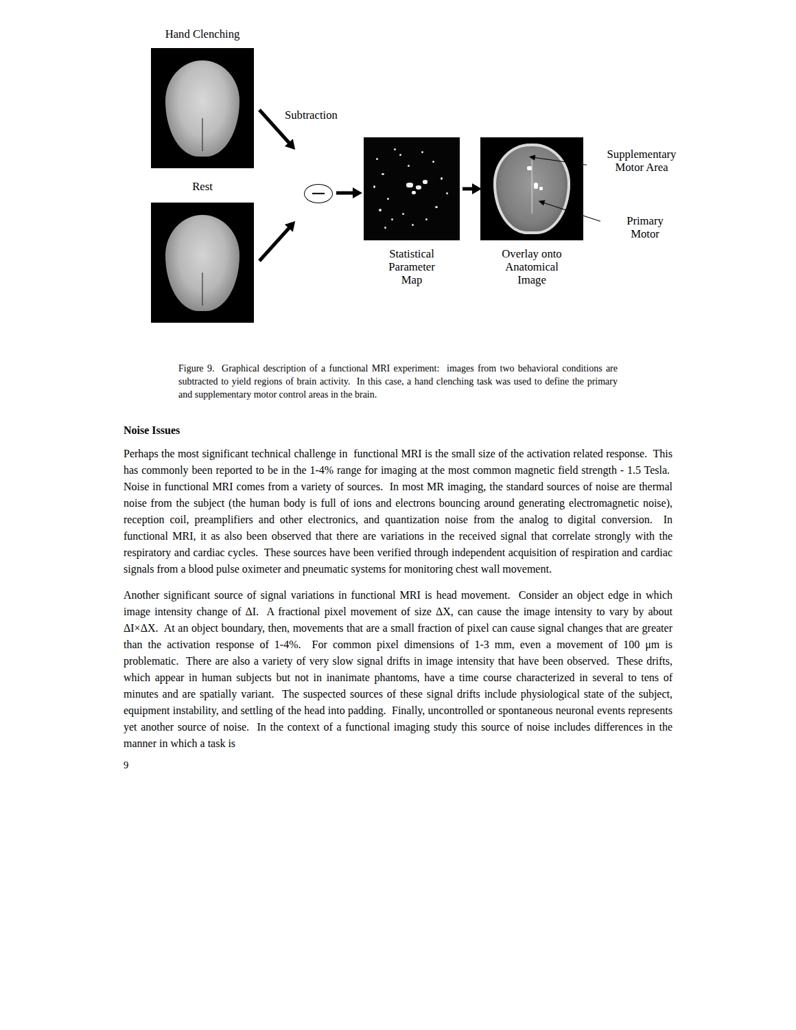Hand Clenching
Rest
Subtraction
Statistical
Parameter
Map
Overlay onto
Anatomical
Image
Supplementary
Motor Area
Primary
Motor
Figure 9. Graphical description of a functional MRI experiment: images from two behavioral conditions are subtracted to yield regions of brain activity. In this case, a hand clenching task was used to define the primary and supplementary motor control areas in the brain.
Noise Issues
Perhaps the most significant technical challenge in functional MRI is the small size of the activation related response. This has commonly been reported to be in the 1-4% range for imaging at the most common magnetic field strength - 1.5 Tesla. Noise in functional MRI comes from a variety of sources. In most MR imaging, the standard sources of noise are thermal noise from the subject (the human body is full of ions and electrons bouncing around generating electromagnetic noise), reception coil, preamplifiers and other electronics, and quantization noise from the analog to digital conversion. In functional MRI, it as also been observed that there are variations in the received signal that correlate strongly with the respiratory and cardiac cycles. These sources have been verified through independent acquisition of respiration and cardiac signals from a blood pulse oximeter and pneumatic systems for monitoring chest wall movement.
Another significant source of signal variations in functional MRI is head movement. Consider an object edge in which image intensity change of ΔI. A fractional pixel movement of size ΔX, can cause the image intensity to vary by about ΔI×ΔX. At an object boundary, then, movements that are a small fraction of pixel can cause signal changes that are greater than the activation response of 1-4%. For common pixel dimensions of 1-3 mm, even a movement of 100 μm is problematic. There are also a variety of very slow signal drifts in image intensity that have been observed. These drifts, which appear in human subjects but not in inanimate phantoms, have a time course characterized in several to tens of minutes and are spatially variant. The suspected sources of these signal drifts include physiological state of the subject, equipment instability, and settling of the head into padding. Finally, uncontrolled or spontaneous neuronal events represents yet another source of noise. In the context of a functional imaging study this source of noise includes differences in the manner in which a task is
9